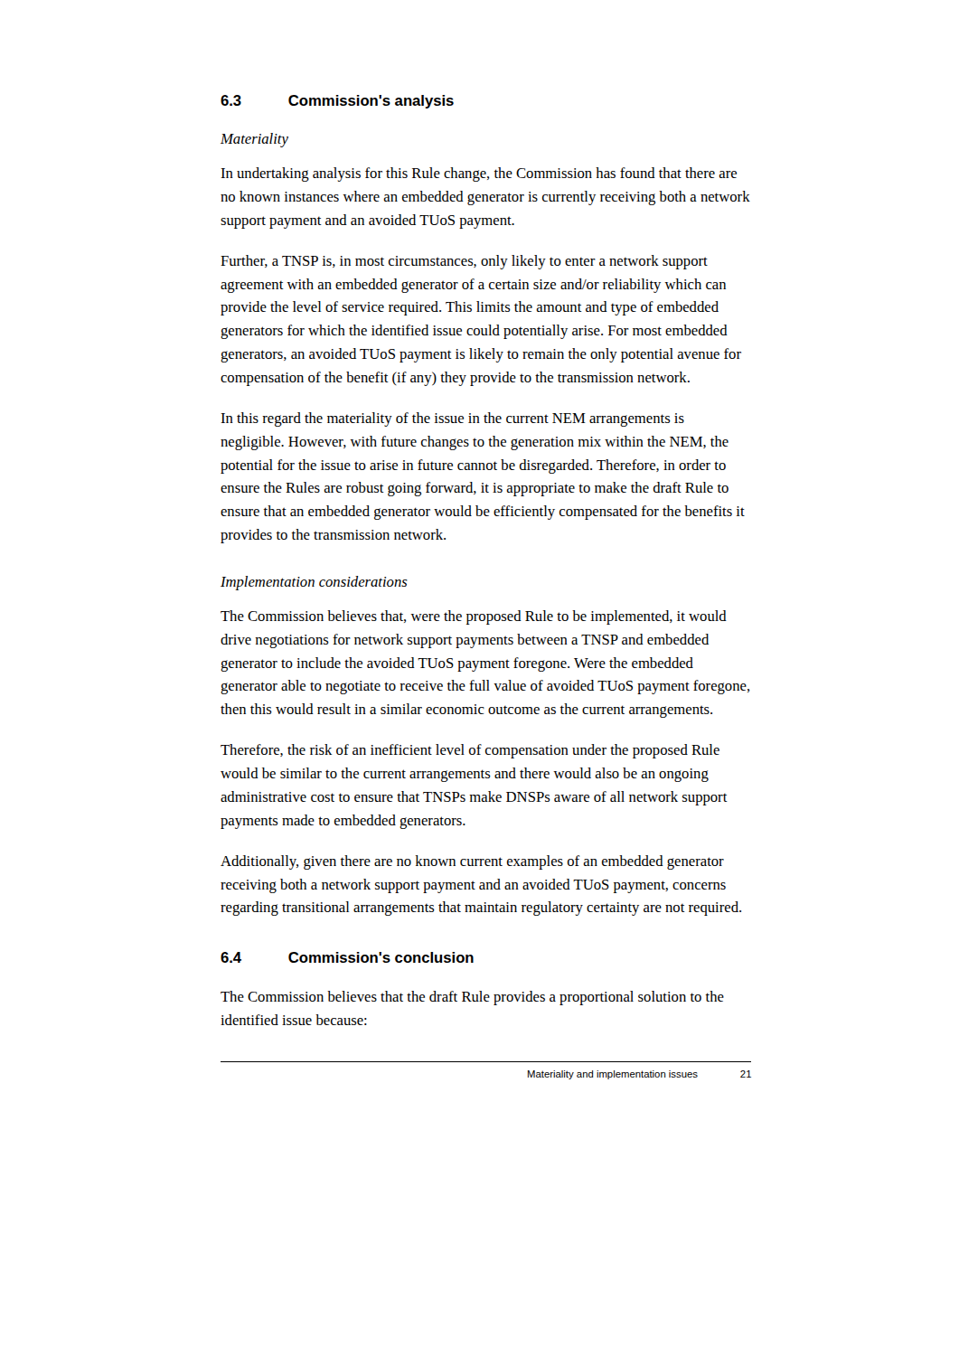6.3 Commission's analysis
Materiality
In undertaking analysis for this Rule change, the Commission has found that there are no known instances where an embedded generator is currently receiving both a network support payment and an avoided TUoS payment.
Further, a TNSP is, in most circumstances, only likely to enter a network support agreement with an embedded generator of a certain size and/or reliability which can provide the level of service required. This limits the amount and type of embedded generators for which the identified issue could potentially arise. For most embedded generators, an avoided TUoS payment is likely to remain the only potential avenue for compensation of the benefit (if any) they provide to the transmission network.
In this regard the materiality of the issue in the current NEM arrangements is negligible. However, with future changes to the generation mix within the NEM, the potential for the issue to arise in future cannot be disregarded. Therefore, in order to ensure the Rules are robust going forward, it is appropriate to make the draft Rule to ensure that an embedded generator would be efficiently compensated for the benefits it provides to the transmission network.
Implementation considerations
The Commission believes that, were the proposed Rule to be implemented, it would drive negotiations for network support payments between a TNSP and embedded generator to include the avoided TUoS payment foregone. Were the embedded generator able to negotiate to receive the full value of avoided TUoS payment foregone, then this would result in a similar economic outcome as the current arrangements.
Therefore, the risk of an inefficient level of compensation under the proposed Rule would be similar to the current arrangements and there would also be an ongoing administrative cost to ensure that TNSPs make DNSPs aware of all network support payments made to embedded generators.
Additionally, given there are no known current examples of an embedded generator receiving both a network support payment and an avoided TUoS payment, concerns regarding transitional arrangements that maintain regulatory certainty are not required.
6.4 Commission's conclusion
The Commission believes that the draft Rule provides a proportional solution to the identified issue because:
Materiality and implementation issues 21